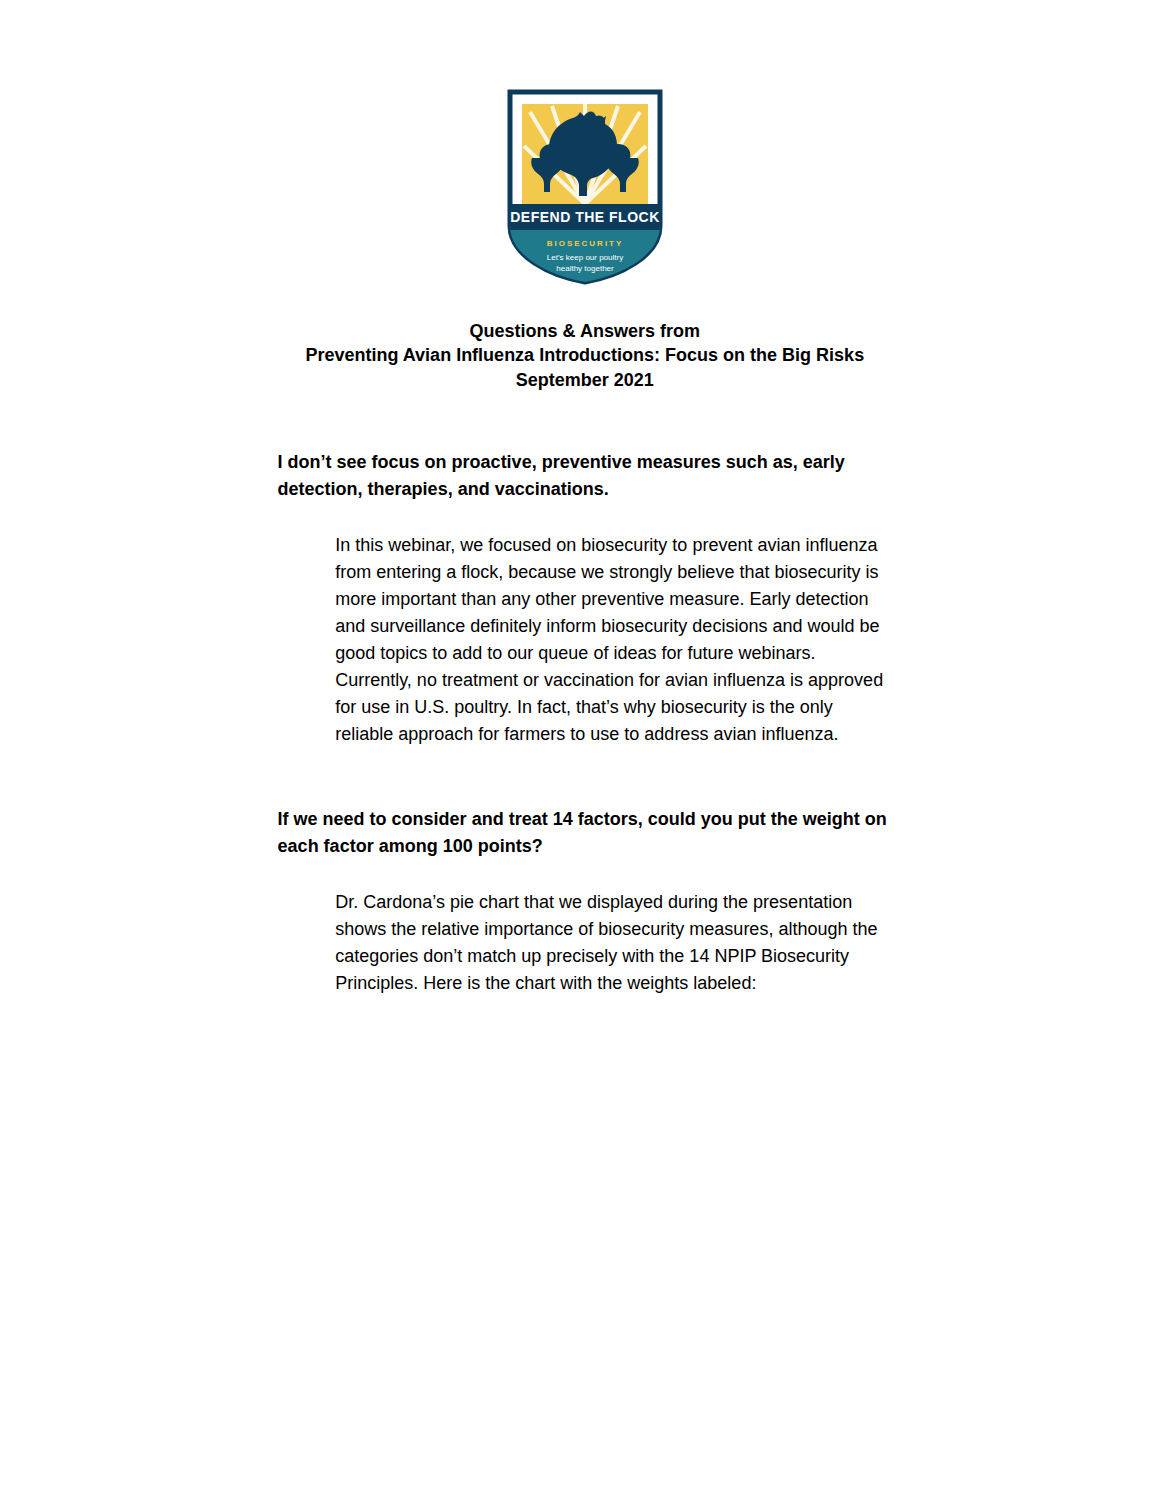DEFEND THE FLOCK BIOSECURITY Let’s keep our poultry healthy together
Questions & Answers from Preventing Avian Influenza Introductions: Focus on the Big Risks September 2021
I don’t see focus on proactive, preventive measures such as, early detection, therapies, and vaccinations.
In this webinar, we focused on biosecurity to prevent avian influenza from entering a flock, because we strongly believe that biosecurity is more important than any other preventive measure. Early detection and surveillance definitely inform biosecurity decisions and would be good topics to add to our queue of ideas for future webinars. Currently, no treatment or vaccination for avian influenza is approved for use in U.S. poultry. In fact, that’s why biosecurity is the only reliable approach for farmers to use to address avian influenza.
If we need to consider and treat 14 factors, could you put the weight on each factor among 100 points?
Dr. Cardona’s pie chart that we displayed during the presentation shows the relative importance of biosecurity measures, although the categories don’t match up precisely with the 14 NPIP Biosecurity Principles. Here is the chart with the weights labeled: